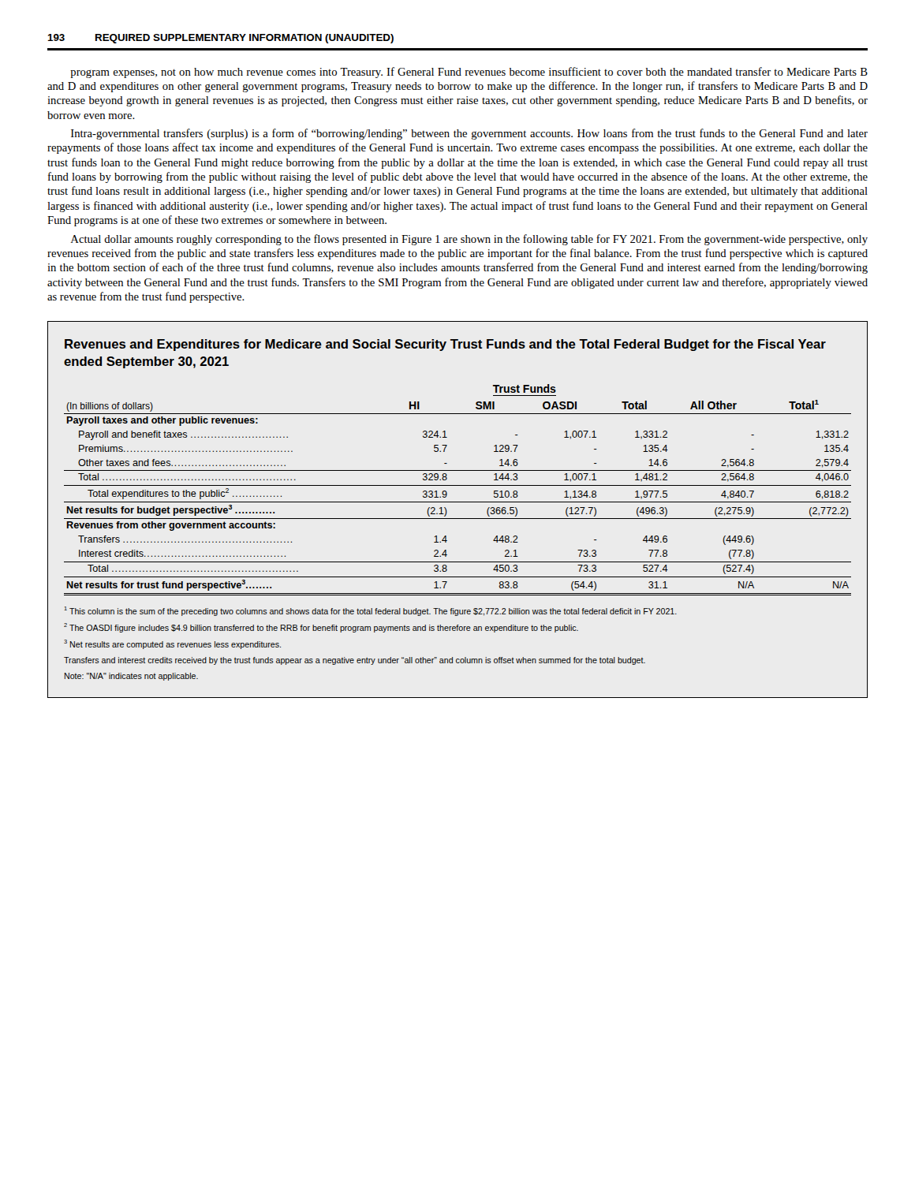193 REQUIRED SUPPLEMENTARY INFORMATION (UNAUDITED)
program expenses, not on how much revenue comes into Treasury. If General Fund revenues become insufficient to cover both the mandated transfer to Medicare Parts B and D and expenditures on other general government programs, Treasury needs to borrow to make up the difference. In the longer run, if transfers to Medicare Parts B and D increase beyond growth in general revenues is as projected, then Congress must either raise taxes, cut other government spending, reduce Medicare Parts B and D benefits, or borrow even more.
Intra-governmental transfers (surplus) is a form of “borrowing/lending” between the government accounts. How loans from the trust funds to the General Fund and later repayments of those loans affect tax income and expenditures of the General Fund is uncertain. Two extreme cases encompass the possibilities. At one extreme, each dollar the trust funds loan to the General Fund might reduce borrowing from the public by a dollar at the time the loan is extended, in which case the General Fund could repay all trust fund loans by borrowing from the public without raising the level of public debt above the level that would have occurred in the absence of the loans. At the other extreme, the trust fund loans result in additional largess (i.e., higher spending and/or lower taxes) in General Fund programs at the time the loans are extended, but ultimately that additional largess is financed with additional austerity (i.e., lower spending and/or higher taxes). The actual impact of trust fund loans to the General Fund and their repayment on General Fund programs is at one of these two extremes or somewhere in between.
Actual dollar amounts roughly corresponding to the flows presented in Figure 1 are shown in the following table for FY 2021. From the government-wide perspective, only revenues received from the public and state transfers less expenditures made to the public are important for the final balance. From the trust fund perspective which is captured in the bottom section of each of the three trust fund columns, revenue also includes amounts transferred from the General Fund and interest earned from the lending/borrowing activity between the General Fund and the trust funds. Transfers to the SMI Program from the General Fund are obligated under current law and therefore, appropriately viewed as revenue from the trust fund perspective.
Revenues and Expenditures for Medicare and Social Security Trust Funds and the Total Federal Budget for the Fiscal Year ended September 30, 2021
| | Trust Funds | | |
| (In billions of dollars) | HI | SMI | OASDI | Total | All Other | Total 1 |
| Payroll taxes and other public revenues: | | | | | | |
| Payroll and benefit taxes ............................. | 324.1 | - | 1,007.1 | 1,331.2 | - | 1,331.2 |
| Premiums .................................................. | 5.7 | 129.7 | - | 135.4 | - | 135.4 |
| Other taxes and fees .................................. | - | 14.6 | - | 14.6 | 2,564.8 | 2,579.4 |
| Total ......................................................... | 329.8 | 144.3 | 1,007.1 | 1,481.2 | 2,564.8 | 4,046.0 |
| Total expenditures to the public 2 ............... | 331.9 | 510.8 | 1,134.8 | 1,977.5 | 4,840.7 | 6,818.2 |
| Net results for budget perspective 3 ............ | (2.1) | (366.5) | (127.7) | (496.3) | (2,275.9) | (2,772.2) |
| Revenues from other government accounts: | | | | | | |
| Transfers .................................................. | 1.4 | 448.2 | - | 449.6 | (449.6) | |
| Interest credits .......................................... | 2.4 | 2.1 | 73.3 | 77.8 | (77.8) | |
| Total ....................................................... | 3.8 | 450.3 | 73.3 | 527.4 | (527.4) | |
| Net results for trust fund perspective 3 ........ | 1.7 | 83.8 | (54.4) | 31.1 | N/A | N/A |
1 This column is the sum of the preceding two columns and shows data for the total federal budget. The figure $2,772.2 billion was the total federal deficit in FY 2021.
2 The OASDI figure includes $4.9 billion transferred to the RRB for benefit program payments and is therefore an expenditure to the public.
3 Net results are computed as revenues less expenditures.
Transfers and interest credits received by the trust funds appear as a negative entry under “all other” and column is offset when summed for the total budget.
Note: "N/A" indicates not applicable.